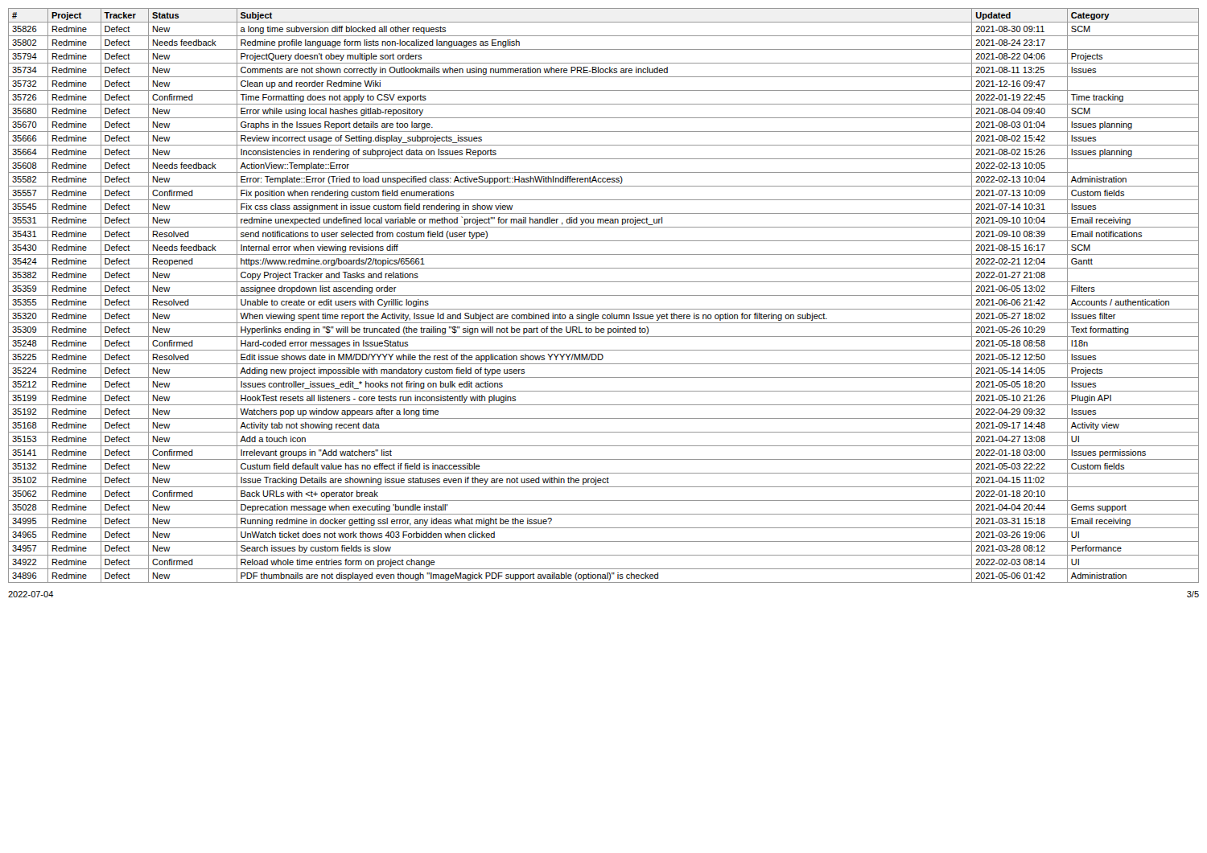| # | Project | Tracker | Status | Subject | Updated | Category |
| --- | --- | --- | --- | --- | --- | --- |
| 35826 | Redmine | Defect | New | a long time subversion diff blocked all other requests | 2021-08-30 09:11 | SCM |
| 35802 | Redmine | Defect | Needs feedback | Redmine profile language form lists non-localized languages as English | 2021-08-24 23:17 | |
| 35794 | Redmine | Defect | New | ProjectQuery doesn't obey multiple sort orders | 2021-08-22 04:06 | Projects |
| 35734 | Redmine | Defect | New | Comments are not shown correctly in Outlookmails when using nummeration where PRE-Blocks are included | 2021-08-11 13:25 | Issues |
| 35732 | Redmine | Defect | New | Clean up and reorder Redmine Wiki | 2021-12-16 09:47 | |
| 35726 | Redmine | Defect | Confirmed | Time Formatting does not apply to CSV exports | 2022-01-19 22:45 | Time tracking |
| 35680 | Redmine | Defect | New | Error while using local hashes gitlab-repository | 2021-08-04 09:40 | SCM |
| 35670 | Redmine | Defect | New | Graphs in the Issues Report details are too large. | 2021-08-03 01:04 | Issues planning |
| 35666 | Redmine | Defect | New | Review incorrect usage of Setting.display_subprojects_issues | 2021-08-02 15:42 | Issues |
| 35664 | Redmine | Defect | New | Inconsistencies in rendering of subproject data on Issues Reports | 2021-08-02 15:26 | Issues planning |
| 35608 | Redmine | Defect | Needs feedback | ActionView::Template::Error | 2022-02-13 10:05 | |
| 35582 | Redmine | Defect | New | Error: Template::Error (Tried to load unspecified class: ActiveSupport::HashWithIndifferentAccess) | 2022-02-13 10:04 | Administration |
| 35557 | Redmine | Defect | Confirmed | Fix position when rendering custom field enumerations | 2021-07-13 10:09 | Custom fields |
| 35545 | Redmine | Defect | New | Fix css class assignment in issue custom field rendering in show view | 2021-07-14 10:31 | Issues |
| 35531 | Redmine | Defect | New | redmine unexpected undefined local variable or method `project'" for mail handler , did you mean project_url | 2021-09-10 10:04 | Email receiving |
| 35431 | Redmine | Defect | Resolved | send notifications to user selected from costum field (user type) | 2021-09-10 08:39 | Email notifications |
| 35430 | Redmine | Defect | Needs feedback | Internal error when viewing revisions diff | 2021-08-15 16:17 | SCM |
| 35424 | Redmine | Defect | Reopened | https://www.redmine.org/boards/2/topics/65661 | 2022-02-21 12:04 | Gantt |
| 35382 | Redmine | Defect | New | Copy Project Tracker and Tasks and relations | 2022-01-27 21:08 | |
| 35359 | Redmine | Defect | New | assignee dropdown list ascending order | 2021-06-05 13:02 | Filters |
| 35355 | Redmine | Defect | Resolved | Unable to create or edit users with Cyrillic logins | 2021-06-06 21:42 | Accounts / authentication |
| 35320 | Redmine | Defect | New | When viewing spent time report the Activity, Issue Id and Subject are combined into a single column Issue yet there is no option for filtering on subject. | 2021-05-27 18:02 | Issues filter |
| 35309 | Redmine | Defect | New | Hyperlinks ending in "$" will be truncated (the trailing "$" sign will not be part of the URL to be pointed to) | 2021-05-26 10:29 | Text formatting |
| 35248 | Redmine | Defect | Confirmed | Hard-coded error messages in IssueStatus | 2021-05-18 08:58 | I18n |
| 35225 | Redmine | Defect | Resolved | Edit issue shows date in MM/DD/YYYY while the rest of the application shows YYYY/MM/DD | 2021-05-12 12:50 | Issues |
| 35224 | Redmine | Defect | New | Adding new project impossible with mandatory custom field of type users | 2021-05-14 14:05 | Projects |
| 35212 | Redmine | Defect | New | Issues controller_issues_edit_* hooks not firing on bulk edit actions | 2021-05-05 18:20 | Issues |
| 35199 | Redmine | Defect | New | HookTest resets all listeners - core tests run inconsistently with plugins | 2021-05-10 21:26 | Plugin API |
| 35192 | Redmine | Defect | New | Watchers pop up window appears after a long time | 2022-04-29 09:32 | Issues |
| 35168 | Redmine | Defect | New | Activity tab not showing recent data | 2021-09-17 14:48 | Activity view |
| 35153 | Redmine | Defect | New | Add a touch icon | 2021-04-27 13:08 | UI |
| 35141 | Redmine | Defect | Confirmed | Irrelevant groups in "Add watchers" list | 2022-01-18 03:00 | Issues permissions |
| 35132 | Redmine | Defect | New | Custum field default value has no effect if field is inaccessible | 2021-05-03 22:22 | Custom fields |
| 35102 | Redmine | Defect | New | Issue Tracking Details are showning issue statuses even if they are not used within the project | 2021-04-15 11:02 | |
| 35062 | Redmine | Defect | Confirmed | Back URLs with <t+ operator break | 2022-01-18 20:10 | |
| 35028 | Redmine | Defect | New | Deprecation message when executing 'bundle install' | 2021-04-04 20:44 | Gems support |
| 34995 | Redmine | Defect | New | Running redmine in docker getting ssl error, any ideas what might be the issue? | 2021-03-31 15:18 | Email receiving |
| 34965 | Redmine | Defect | New | UnWatch ticket does not work thows 403 Forbidden when clicked | 2021-03-26 19:06 | UI |
| 34957 | Redmine | Defect | New | Search issues by custom fields is slow | 2021-03-28 08:12 | Performance |
| 34922 | Redmine | Defect | Confirmed | Reload whole time entries form on project change | 2022-02-03 08:14 | UI |
| 34896 | Redmine | Defect | New | PDF thumbnails are not displayed even though "ImageMagick PDF support available (optional)" is checked | 2021-05-06 01:42 | Administration |
2022-07-04 3/5